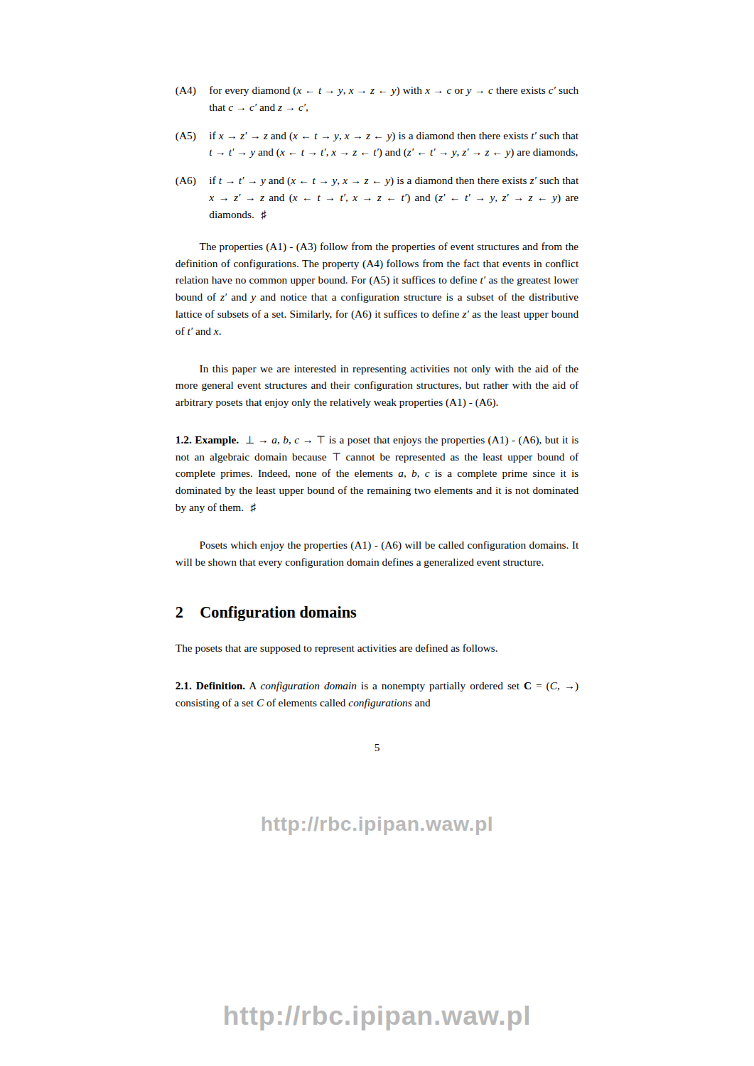(A4)
for every diamond (x ← t → y, x → z ← y) with x → c or y → c there exists c′ such that c → c′ and z → c′,
(A5)
if x → z′ → z and (x ← t → y, x → z ← y) is a diamond then there exists t′ such that t → t′ → y and (x ← t → t′, x → z ← t′) and (z′ ← t′ → y, z′ → z ← y) are diamonds,
(A6)
if t → t′ → y and (x ← t → y, x → z ← y) is a diamond then there exists z′ such that x → z′ → z and (x ← t → t′, x → z ← t′) and (z′ ← t′ → y, z′ → z ← y) are diamonds. ♯
The properties (A1) - (A3) follow from the properties of event structures and from the definition of configurations. The property (A4) follows from the fact that events in conflict relation have no common upper bound. For (A5) it suffices to define t′ as the greatest lower bound of z′ and y and notice that a configuration structure is a subset of the distributive lattice of subsets of a set. Similarly, for (A6) it suffices to define z′ as the least upper bound of t′ and x.
In this paper we are interested in representing activities not only with the aid of the more general event structures and their configuration structures, but rather with the aid of arbitrary posets that enjoy only the relatively weak properties (A1) - (A6).
1.2. Example. ⊥ → a, b, c → ⊤ is a poset that enjoys the properties (A1) - (A6), but it is not an algebraic domain because ⊤ cannot be represented as the least upper bound of complete primes. Indeed, none of the elements a, b, c is a complete prime since it is dominated by the least upper bound of the remaining two elements and it is not dominated by any of them. ♯
Posets which enjoy the properties (A1) - (A6) will be called configuration domains. It will be shown that every configuration domain defines a generalized event structure.
2 Configuration domains
The posets that are supposed to represent activities are defined as follows.
2.1. Definition. A configuration domain is a nonempty partially ordered set C = (C, →) consisting of a set C of elements called configurations and
5
http://rbc.ipipan.waw.pl
http://rbc.ipipan.waw.pl